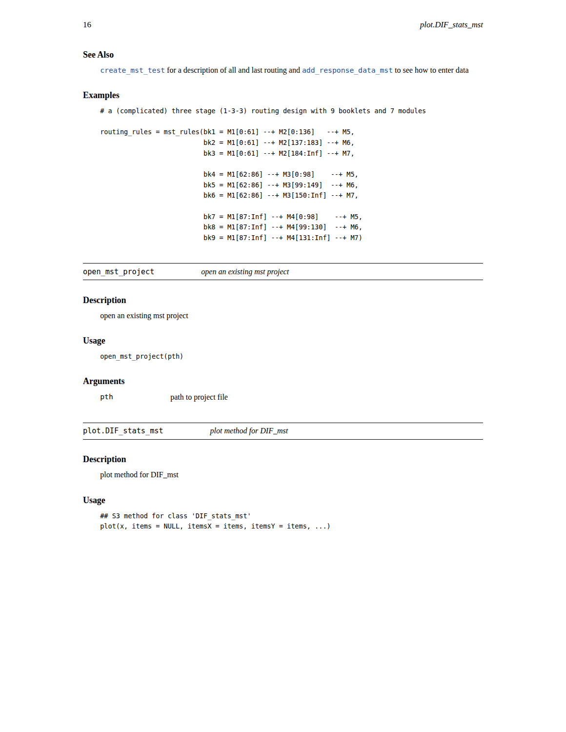16 plot.DIF_stats_mst
See Also
create_mst_test for a description of all and last routing and add_response_data_mst to see how to enter data
Examples
# a (complicated) three stage (1-3-3) routing design with 9 booklets and 7 modules

routing_rules = mst_rules(bk1 = M1[0:61] --+ M2[0:136]   --+ M5,
                          bk2 = M1[0:61] --+ M2[137:183] --+ M6,
                          bk3 = M1[0:61] --+ M2[184:Inf] --+ M7,

                          bk4 = M1[62:86] --+ M3[0:98]    --+ M5,
                          bk5 = M1[62:86] --+ M3[99:149]  --+ M6,
                          bk6 = M1[62:86] --+ M3[150:Inf] --+ M7,

                          bk7 = M1[87:Inf] --+ M4[0:98]    --+ M5,
                          bk8 = M1[87:Inf] --+ M4[99:130]  --+ M6,
                          bk9 = M1[87:Inf] --+ M4[131:Inf] --+ M7)
open_mst_project open an existing mst project
Description
open an existing mst project
Usage
open_mst_project(pth)
Arguments
pth
path to project file
plot.DIF_stats_mst plot method for DIF_mst
Description
plot method for DIF_mst
Usage
## S3 method for class 'DIF_stats_mst'
plot(x, items = NULL, itemsX = items, itemsY = items, ...)